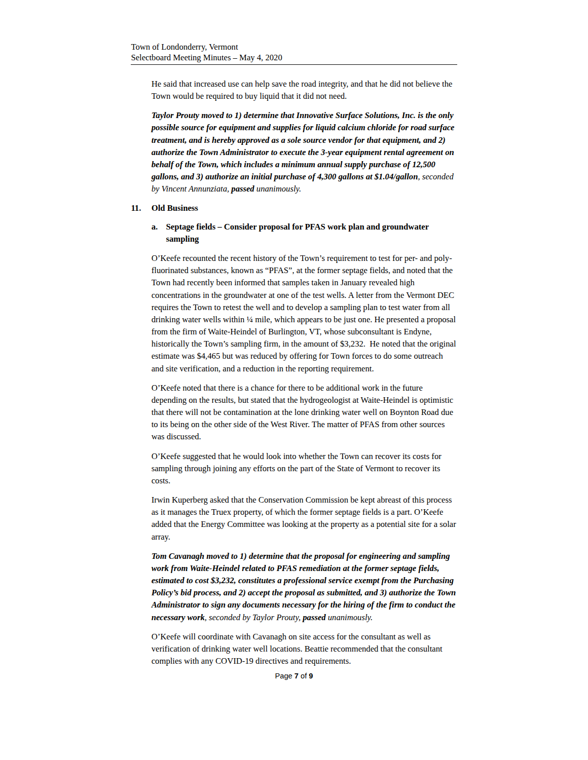Town of Londonderry, Vermont
Selectboard Meeting Minutes – May 4, 2020
He said that increased use can help save the road integrity, and that he did not believe the Town would be required to buy liquid that it did not need.
Taylor Prouty moved to 1) determine that Innovative Surface Solutions, Inc. is the only possible source for equipment and supplies for liquid calcium chloride for road surface treatment, and is hereby approved as a sole source vendor for that equipment, and 2) authorize the Town Administrator to execute the 3-year equipment rental agreement on behalf of the Town, which includes a minimum annual supply purchase of 12,500 gallons, and 3) authorize an initial purchase of 4,300 gallons at $1.04/gallon, seconded by Vincent Annunziata, passed unanimously.
11.
Old Business
a.
Septage fields – Consider proposal for PFAS work plan and groundwater sampling
O’Keefe recounted the recent history of the Town’s requirement to test for per- and poly-fluorinated substances, known as “PFAS”, at the former septage fields, and noted that the Town had recently been informed that samples taken in January revealed high concentrations in the groundwater at one of the test wells. A letter from the Vermont DEC requires the Town to retest the well and to develop a sampling plan to test water from all drinking water wells within ¼ mile, which appears to be just one. He presented a proposal from the firm of Waite-Heindel of Burlington, VT, whose subconsultant is Endyne, historically the Town’s sampling firm, in the amount of $3,232. He noted that the original estimate was $4,465 but was reduced by offering for Town forces to do some outreach and site verification, and a reduction in the reporting requirement.
O’Keefe noted that there is a chance for there to be additional work in the future depending on the results, but stated that the hydrogeologist at Waite-Heindel is optimistic that there will not be contamination at the lone drinking water well on Boynton Road due to its being on the other side of the West River. The matter of PFAS from other sources was discussed.
O’Keefe suggested that he would look into whether the Town can recover its costs for sampling through joining any efforts on the part of the State of Vermont to recover its costs.
Irwin Kuperberg asked that the Conservation Commission be kept abreast of this process as it manages the Truex property, of which the former septage fields is a part. O’Keefe added that the Energy Committee was looking at the property as a potential site for a solar array.
Tom Cavanagh moved to 1) determine that the proposal for engineering and sampling work from Waite-Heindel related to PFAS remediation at the former septage fields, estimated to cost $3,232, constitutes a professional service exempt from the Purchasing Policy’s bid process, and 2) accept the proposal as submitted, and 3) authorize the Town Administrator to sign any documents necessary for the hiring of the firm to conduct the necessary work, seconded by Taylor Prouty, passed unanimously.
O’Keefe will coordinate with Cavanagh on site access for the consultant as well as verification of drinking water well locations. Beattie recommended that the consultant complies with any COVID-19 directives and requirements.
Page 7 of 9